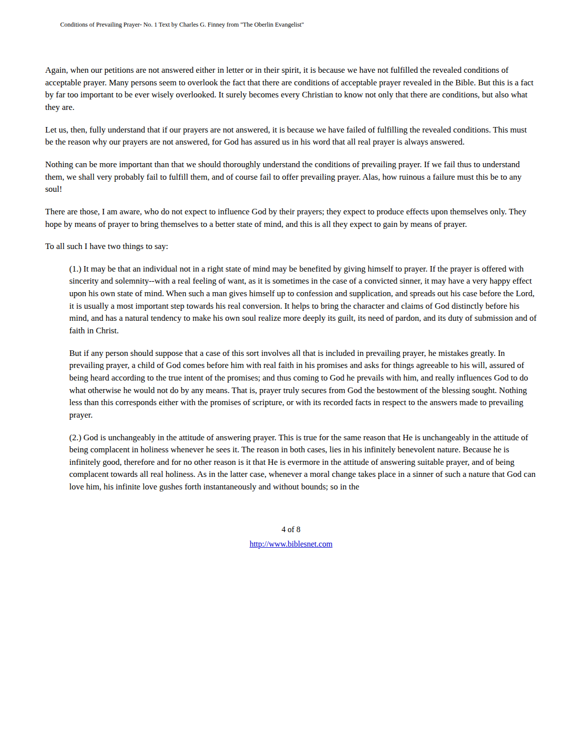Conditions of Prevailing Prayer- No. 1 Text by Charles G. Finney from "The Oberlin Evangelist"
Again, when our petitions are not answered either in letter or in their spirit, it is because we have not fulfilled the revealed conditions of acceptable prayer. Many persons seem to overlook the fact that there are conditions of acceptable prayer revealed in the Bible. But this is a fact by far too important to be ever wisely overlooked. It surely becomes every Christian to know not only that there are conditions, but also what they are.
Let us, then, fully understand that if our prayers are not answered, it is because we have failed of fulfilling the revealed conditions. This must be the reason why our prayers are not answered, for God has assured us in his word that all real prayer is always answered.
Nothing can be more important than that we should thoroughly understand the conditions of prevailing prayer. If we fail thus to understand them, we shall very probably fail to fulfill them, and of course fail to offer prevailing prayer. Alas, how ruinous a failure must this be to any soul!
There are those, I am aware, who do not expect to influence God by their prayers; they expect to produce effects upon themselves only. They hope by means of prayer to bring themselves to a better state of mind, and this is all they expect to gain by means of prayer.
To all such I have two things to say:
(1.) It may be that an individual not in a right state of mind may be benefited by giving himself to prayer. If the prayer is offered with sincerity and solemnity--with a real feeling of want, as it is sometimes in the case of a convicted sinner, it may have a very happy effect upon his own state of mind. When such a man gives himself up to confession and supplication, and spreads out his case before the Lord, it is usually a most important step towards his real conversion. It helps to bring the character and claims of God distinctly before his mind, and has a natural tendency to make his own soul realize more deeply its guilt, its need of pardon, and its duty of submission and of faith in Christ.
But if any person should suppose that a case of this sort involves all that is included in prevailing prayer, he mistakes greatly. In prevailing prayer, a child of God comes before him with real faith in his promises and asks for things agreeable to his will, assured of being heard according to the true intent of the promises; and thus coming to God he prevails with him, and really influences God to do what otherwise he would not do by any means. That is, prayer truly secures from God the bestowment of the blessing sought. Nothing less than this corresponds either with the promises of scripture, or with its recorded facts in respect to the answers made to prevailing prayer.
(2.) God is unchangeably in the attitude of answering prayer. This is true for the same reason that He is unchangeably in the attitude of being complacent in holiness whenever he sees it. The reason in both cases, lies in his infinitely benevolent nature. Because he is infinitely good, therefore and for no other reason is it that He is evermore in the attitude of answering suitable prayer, and of being complacent towards all real holiness. As in the latter case, whenever a moral change takes place in a sinner of such a nature that God can love him, his infinite love gushes forth instantaneously and without bounds; so in the
4 of 8
http://www.biblesnet.com